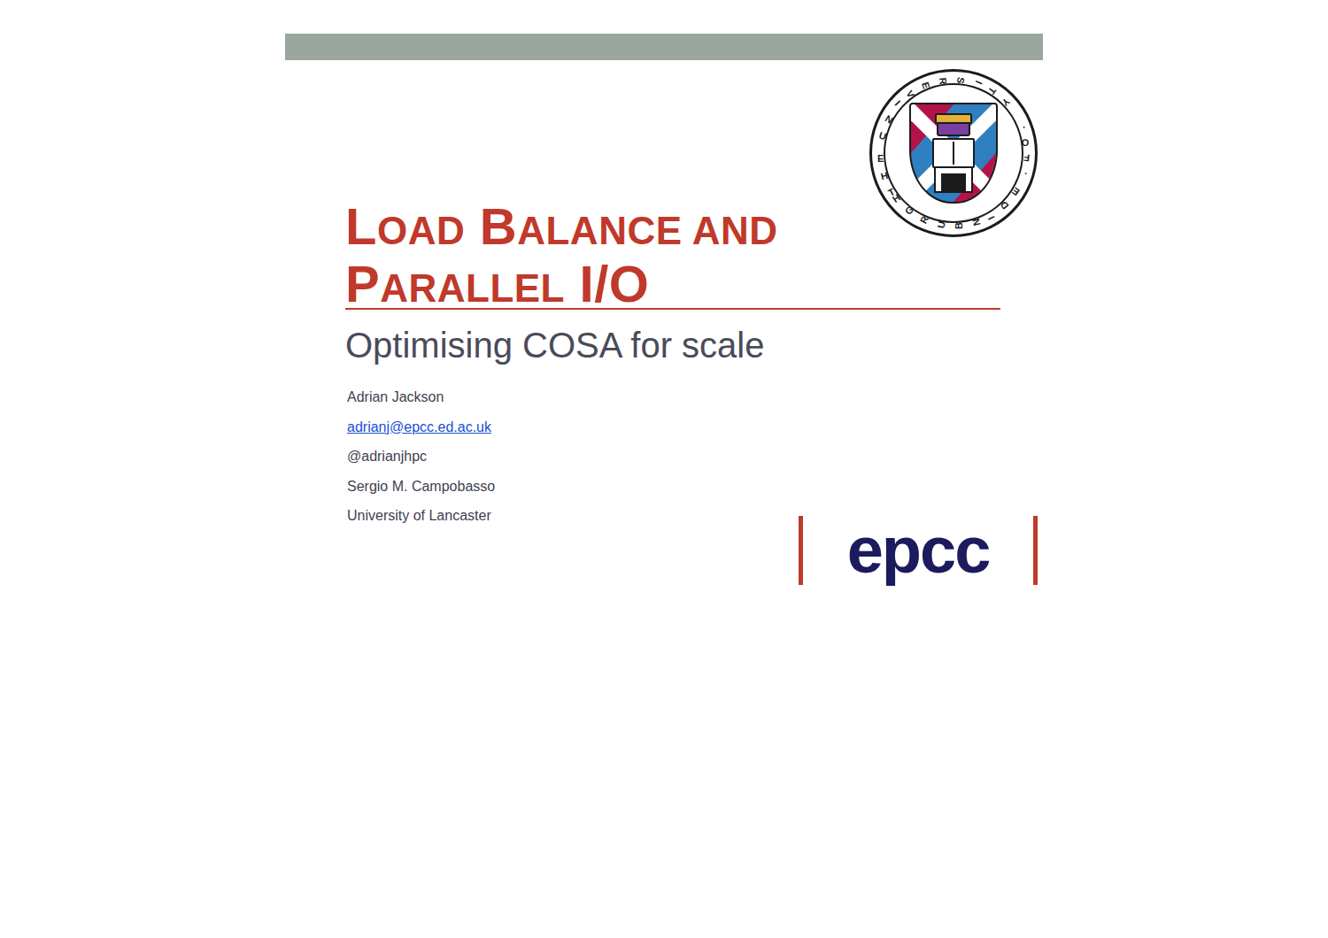T H E U N I V E R S I T Y · O F · E D I N B U R G H
LOAD BALANCE AND
PARALLEL I/O
Optimising COSA for scale
Adrian Jackson
adrianj@epcc.ed.ac.uk
@adrianjhpc
Sergio M. Campobasso
University of Lancaster
epcc